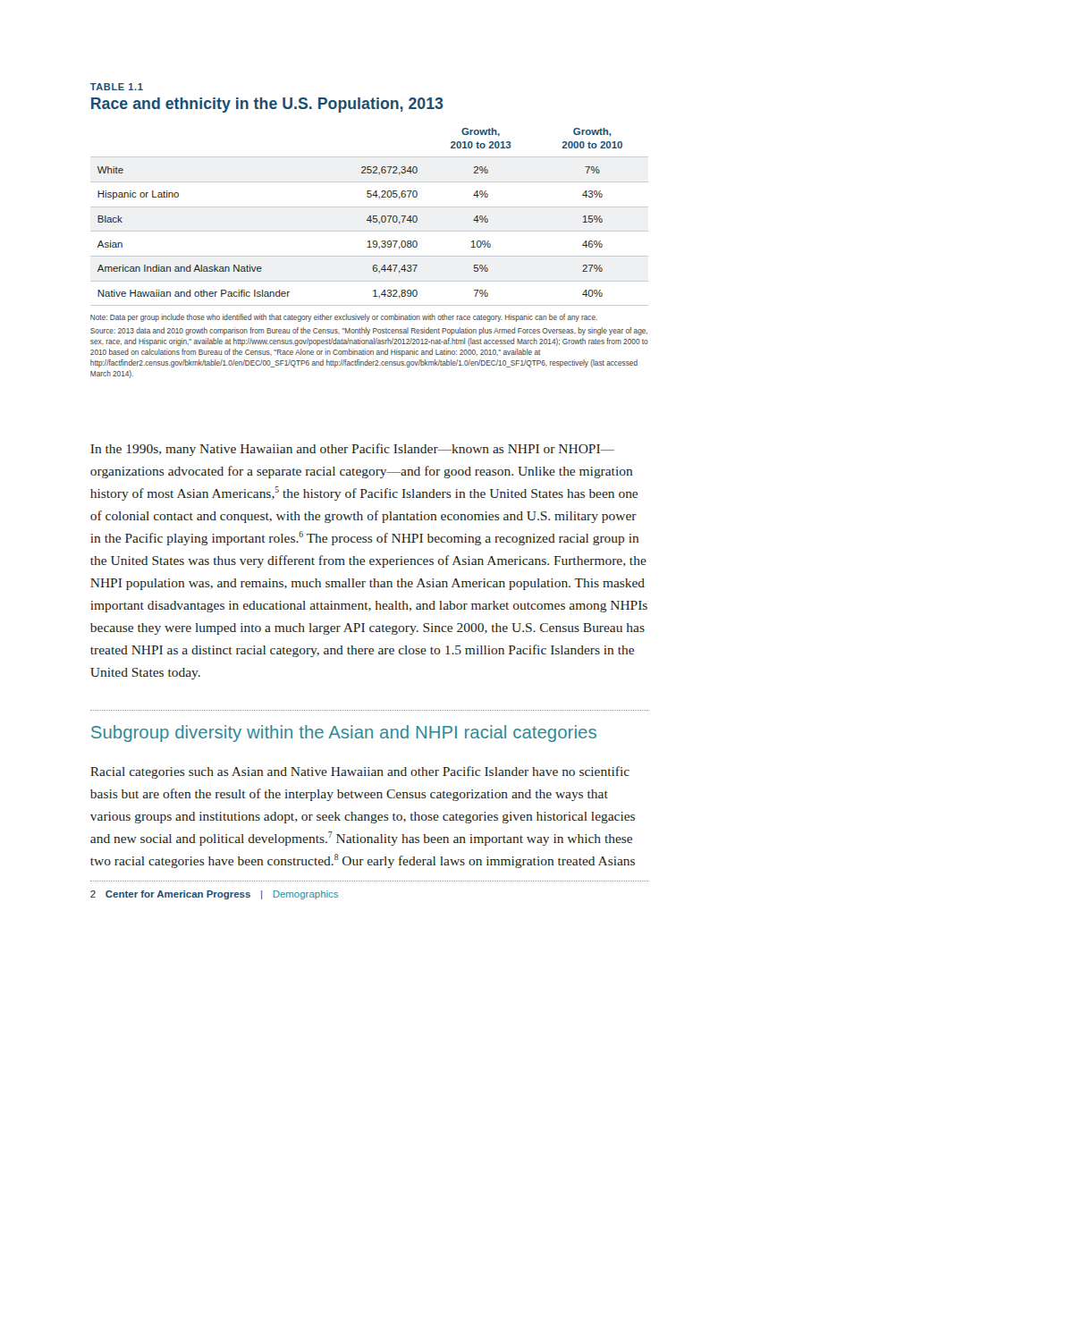TABLE 1.1
Race and ethnicity in the U.S. Population, 2013
| | | Growth, 2010 to 2013 | Growth, 2000 to 2010 |
| --- | --- | --- | --- |
| White | 252,672,340 | 2% | 7% |
| Hispanic or Latino | 54,205,670 | 4% | 43% |
| Black | 45,070,740 | 4% | 15% |
| Asian | 19,397,080 | 10% | 46% |
| American Indian and Alaskan Native | 6,447,437 | 5% | 27% |
| Native Hawaiian and other Pacific Islander | 1,432,890 | 7% | 40% |
Note: Data per group include those who identified with that category either exclusively or combination with other race category. Hispanic can be of any race.
Source: 2013 data and 2010 growth comparison from Bureau of the Census, "Monthly Postcensal Resident Population plus Armed Forces Overseas, by single year of age, sex, race, and Hispanic origin," available at http://www.census.gov/popest/data/national/asrh/2012/2012-nat-af.html (last accessed March 2014); Growth rates from 2000 to 2010 based on calculations from Bureau of the Census, "Race Alone or in Combination and Hispanic and Latino: 2000, 2010," available at http://factfinder2.census.gov/bkmk/table/1.0/en/DEC/00_SF1/QTP6 and http://factfinder2.census.gov/bkmk/table/1.0/en/DEC/10_SF1/QTP6, respectively (last accessed March 2014).
In the 1990s, many Native Hawaiian and other Pacific Islander—known as NHPI or NHOPI—organizations advocated for a separate racial category—and for good reason. Unlike the migration history of most Asian Americans,5 the history of Pacific Islanders in the United States has been one of colonial contact and conquest, with the growth of plantation economies and U.S. military power in the Pacific playing important roles.6 The process of NHPI becoming a recognized racial group in the United States was thus very different from the experiences of Asian Americans. Furthermore, the NHPI population was, and remains, much smaller than the Asian American population. This masked important disadvantages in educational attainment, health, and labor market outcomes among NHPIs because they were lumped into a much larger API category. Since 2000, the U.S. Census Bureau has treated NHPI as a distinct racial category, and there are close to 1.5 million Pacific Islanders in the United States today.
Subgroup diversity within the Asian and NHPI racial categories
Racial categories such as Asian and Native Hawaiian and other Pacific Islander have no scientific basis but are often the result of the interplay between Census categorization and the ways that various groups and institutions adopt, or seek changes to, those categories given historical legacies and new social and political developments.7 Nationality has been an important way in which these two racial categories have been constructed.8 Our early federal laws on immigration treated Asians
2 Center for American Progress | Demographics